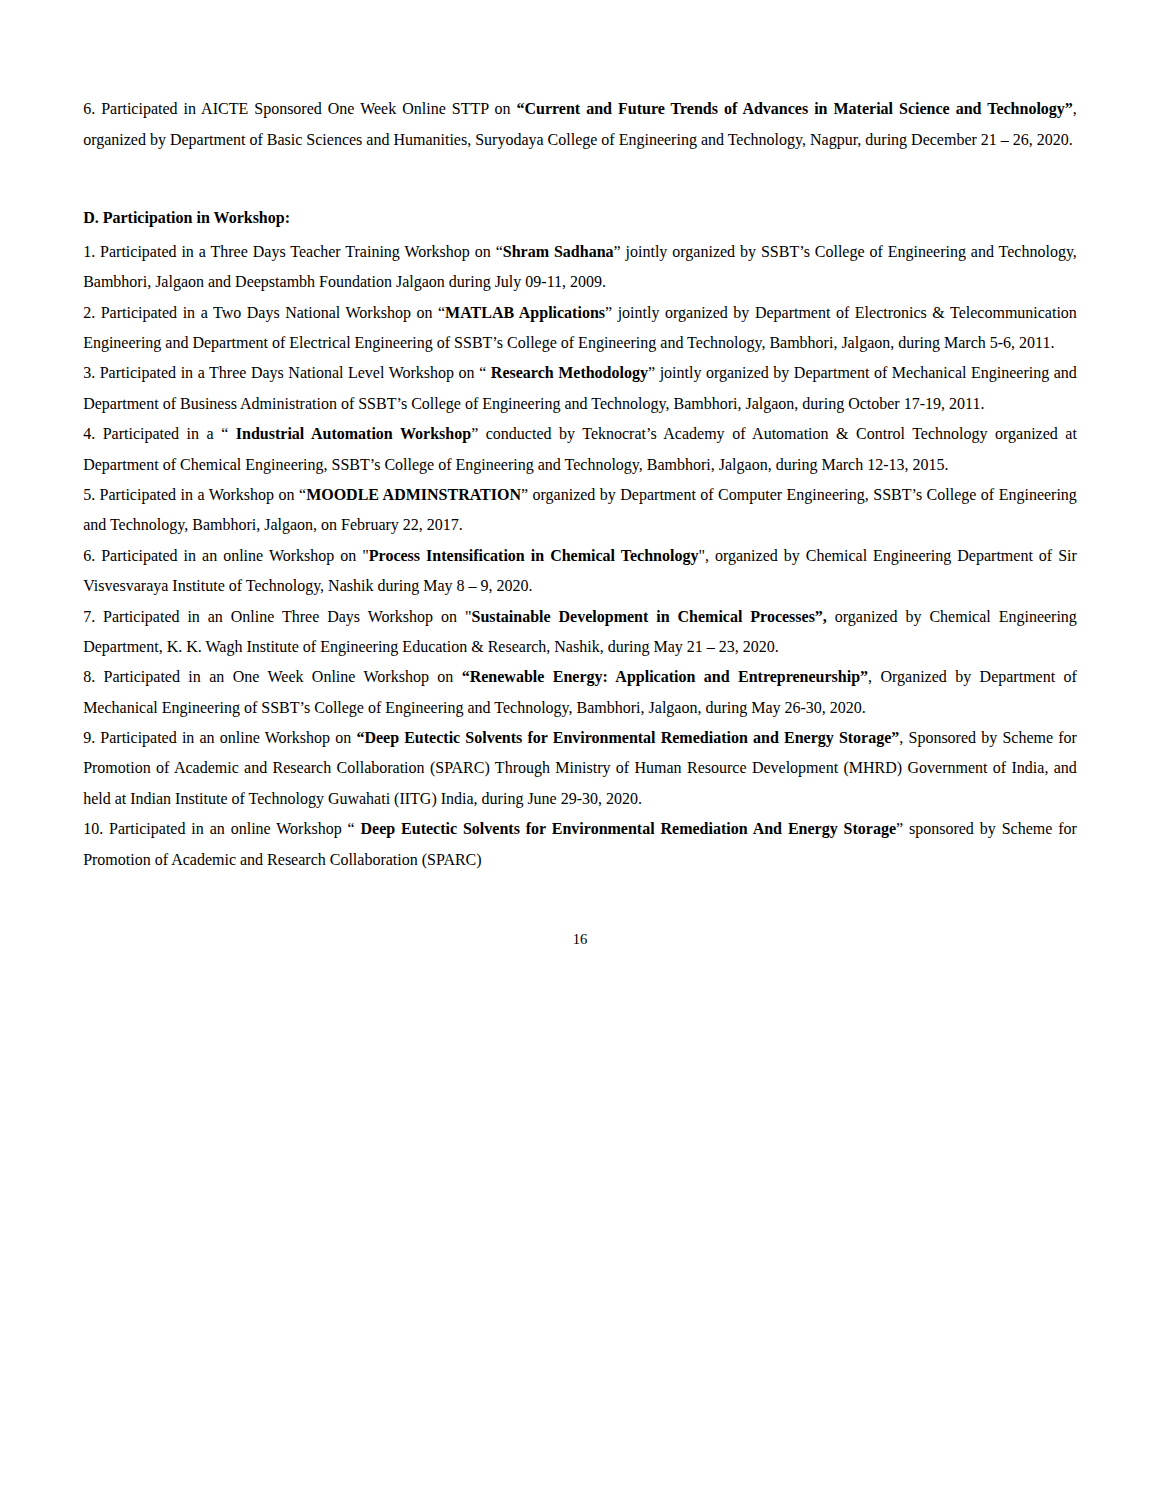6. Participated in AICTE Sponsored One Week Online STTP on “Current and Future Trends of Advances in Material Science and Technology”, organized by Department of Basic Sciences and Humanities, Suryodaya College of Engineering and Technology, Nagpur, during December 21 – 26, 2020.
D. Participation in Workshop:
1. Participated in a Three Days Teacher Training Workshop on “Shram Sadhana” jointly organized by SSBT’s College of Engineering and Technology, Bambhori, Jalgaon and Deepstambh Foundation Jalgaon during July 09-11, 2009.
2. Participated in a Two Days National Workshop on “MATLAB Applications” jointly organized by Department of Electronics & Telecommunication Engineering and Department of Electrical Engineering of SSBT’s College of Engineering and Technology, Bambhori, Jalgaon, during March 5-6, 2011.
3. Participated in a Three Days National Level Workshop on “ Research Methodology” jointly organized by Department of Mechanical Engineering and Department of Business Administration of SSBT’s College of Engineering and Technology, Bambhori, Jalgaon, during October 17-19, 2011.
4. Participated in a “ Industrial Automation Workshop” conducted by Teknocrat’s Academy of Automation & Control Technology organized at Department of Chemical Engineering, SSBT’s College of Engineering and Technology, Bambhori, Jalgaon, during March 12-13, 2015.
5. Participated in a Workshop on “MOODLE ADMINSTRATION” organized by Department of Computer Engineering, SSBT’s College of Engineering and Technology, Bambhori, Jalgaon, on February 22, 2017.
6. Participated in an online Workshop on "Process Intensification in Chemical Technology", organized by Chemical Engineering Department of Sir Visvesvaraya Institute of Technology, Nashik during May 8 – 9, 2020.
7. Participated in an Online Three Days Workshop on "Sustainable Development in Chemical Processes”, organized by Chemical Engineering Department, K. K. Wagh Institute of Engineering Education & Research, Nashik, during May 21 – 23, 2020.
8. Participated in an One Week Online Workshop on “Renewable Energy: Application and Entrepreneurship”, Organized by Department of Mechanical Engineering of SSBT’s College of Engineering and Technology, Bambhori, Jalgaon, during May 26-30, 2020.
9. Participated in an online Workshop on “Deep Eutectic Solvents for Environmental Remediation and Energy Storage”, Sponsored by Scheme for Promotion of Academic and Research Collaboration (SPARC) Through Ministry of Human Resource Development (MHRD) Government of India, and held at Indian Institute of Technology Guwahati (IITG) India, during June 29-30, 2020.
10. Participated in an online Workshop “ Deep Eutectic Solvents for Environmental Remediation And Energy Storage” sponsored by Scheme for Promotion of Academic and Research Collaboration (SPARC)
16